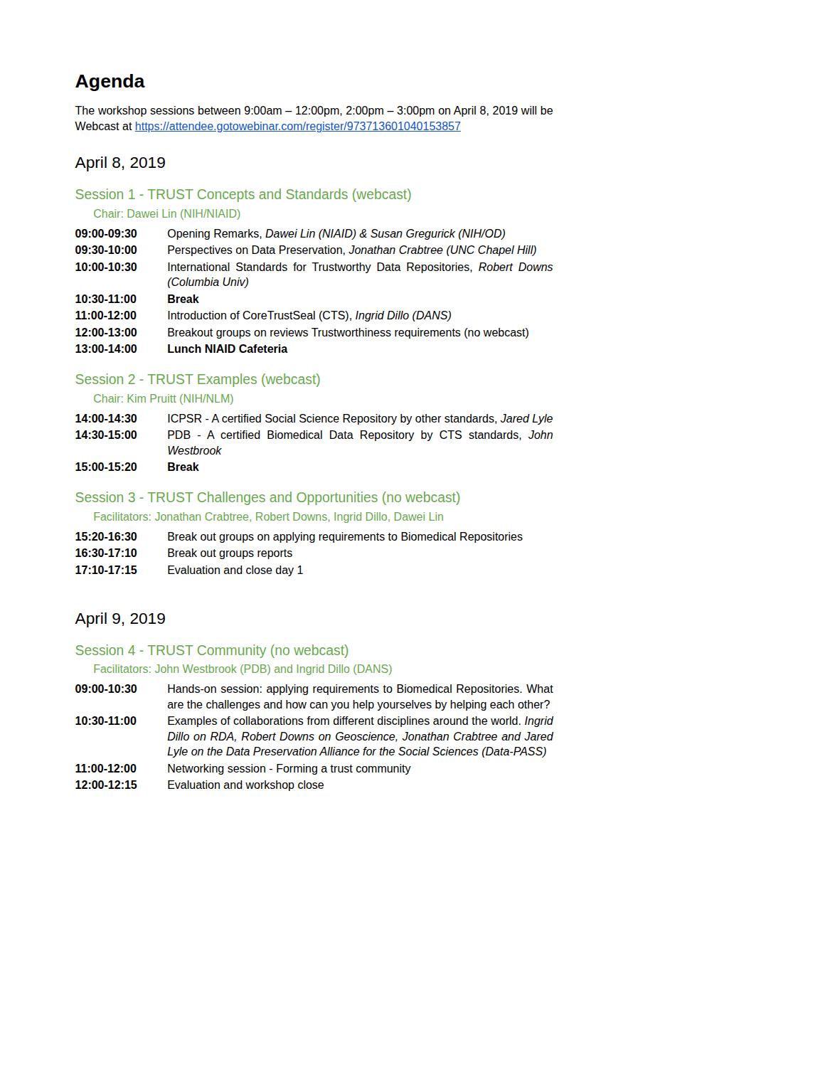Agenda
The workshop sessions between 9:00am – 12:00pm, 2:00pm – 3:00pm on April 8, 2019 will be Webcast at https://attendee.gotowebinar.com/register/973713601040153857
April 8, 2019
Session 1 - TRUST Concepts and Standards (webcast)
Chair: Dawei Lin (NIH/NIAID)
| 09:00-09:30 | Opening Remarks, Dawei Lin (NIAID) & Susan Gregurick (NIH/OD) |
| 09:30-10:00 | Perspectives on Data Preservation, Jonathan Crabtree (UNC Chapel Hill) |
| 10:00-10:30 | International Standards for Trustworthy Data Repositories, Robert Downs (Columbia Univ) |
| 10:30-11:00 | Break |
| 11:00-12:00 | Introduction of CoreTrustSeal (CTS), Ingrid Dillo (DANS) |
| 12:00-13:00 | Breakout groups on reviews Trustworthiness requirements (no webcast) |
| 13:00-14:00 | Lunch NIAID Cafeteria |
Session 2 - TRUST Examples (webcast)
Chair: Kim Pruitt (NIH/NLM)
| 14:00-14:30 | ICPSR - A certified Social Science Repository by other standards, Jared Lyle |
| 14:30-15:00 | PDB - A certified Biomedical Data Repository by CTS standards, John Westbrook |
| 15:00-15:20 | Break |
Session 3 - TRUST Challenges and Opportunities (no webcast)
Facilitators: Jonathan Crabtree, Robert Downs, Ingrid Dillo, Dawei Lin
| 15:20-16:30 | Break out groups on applying requirements to Biomedical Repositories |
| 16:30-17:10 | Break out groups reports |
| 17:10-17:15 | Evaluation and close day 1 |
April 9, 2019
Session 4 - TRUST Community (no webcast)
Facilitators: John Westbrook (PDB) and Ingrid Dillo (DANS)
| 09:00-10:30 | Hands-on session: applying requirements to Biomedical Repositories. What are the challenges and how can you help yourselves by helping each other? |
| 10:30-11:00 | Examples of collaborations from different disciplines around the world. Ingrid Dillo on RDA, Robert Downs on Geoscience, Jonathan Crabtree and Jared Lyle on the Data Preservation Alliance for the Social Sciences (Data-PASS) |
| 11:00-12:00 | Networking session - Forming a trust community |
| 12:00-12:15 | Evaluation and workshop close |